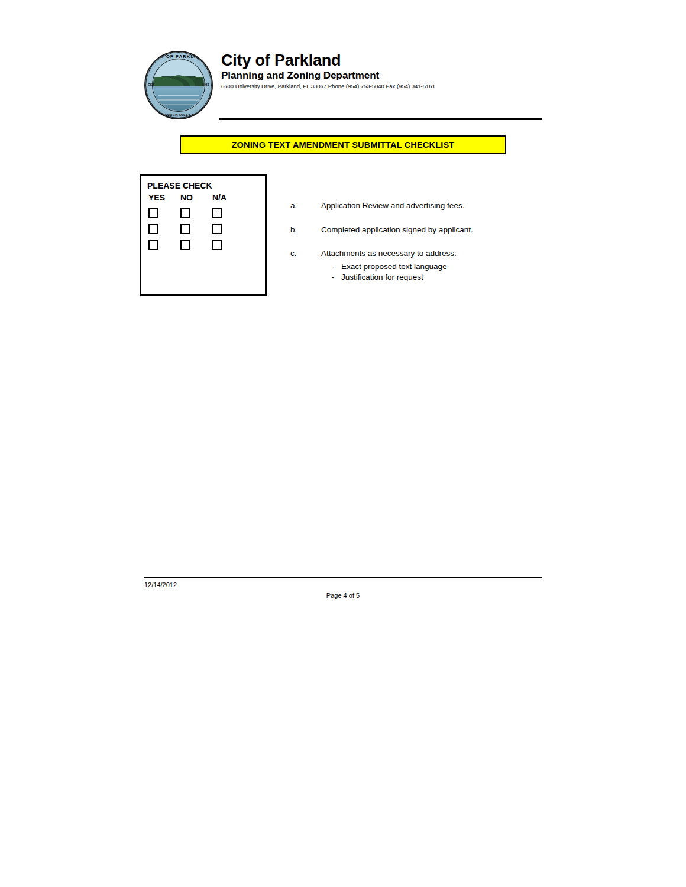City of Parkland
Environmentally Proud
EST.
1963
City of Parkland
Planning and Zoning Department
6600 University Drive, Parkland, FL 33067 Phone (954) 753-5040 Fax (954) 341-5161
ZONING TEXT AMENDMENT SUBMITTAL CHECKLIST
PLEASE CHECK
YES NO N/A
a.
Application Review and advertising fees.
b.
Completed application signed by applicant.
c.
Attachments as necessary to address:
Exact proposed text language
Justification for request
12/14/2012
Page 4 of 5